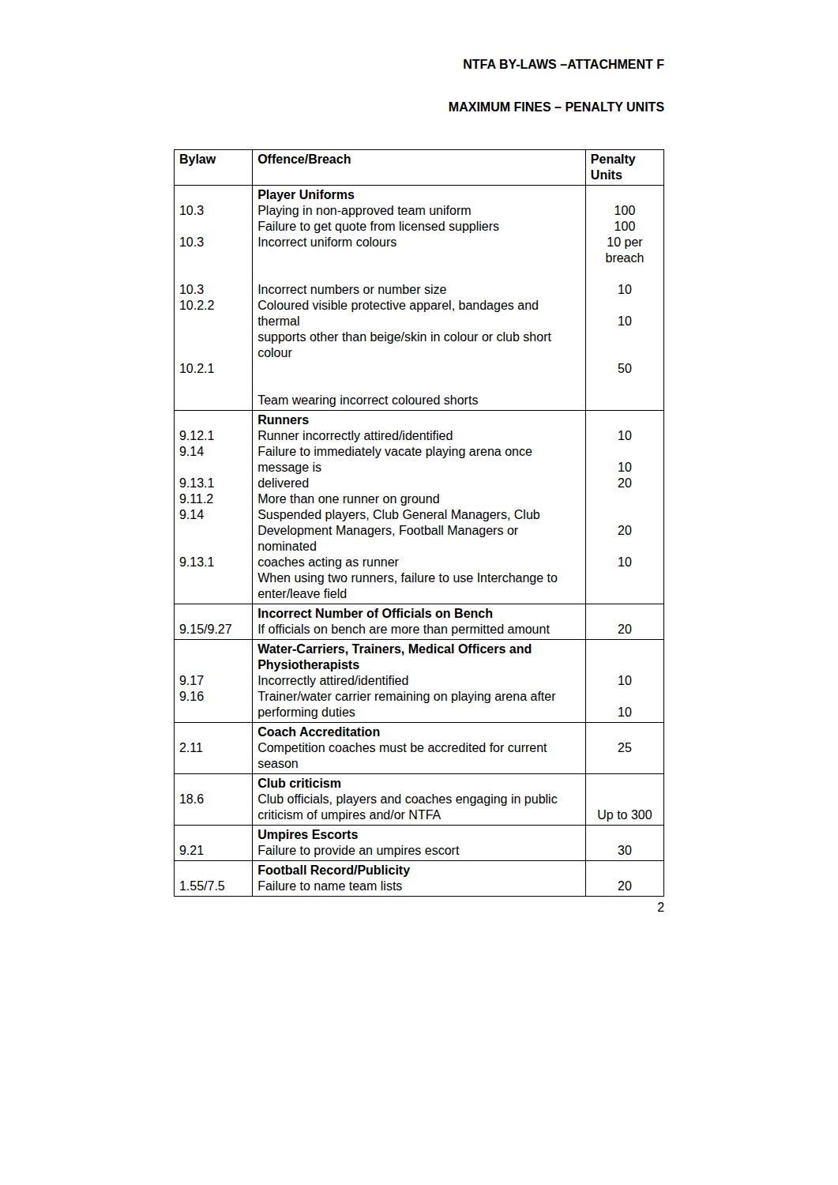NTFA BY-LAWS –ATTACHMENT F
MAXIMUM FINES – PENALTY UNITS
| Bylaw | Offence/Breach | Penalty Units |
| --- | --- | --- |
| 10.3 10.3 10.3 10.2.2 10.2.1 | Player Uniforms Playing in non-approved team uniform Failure to get quote from licensed suppliers Incorrect uniform colours Incorrect numbers or number size Coloured visible protective apparel, bandages and thermal supports other than beige/skin in colour or club short colour Team wearing incorrect coloured shorts | 100 100 10 per breach 10 10 50 |
| 9.12.1 9.14 9.13.1 9.11.2 9.14 9.13.1 | Runners Runner incorrectly attired/identified Failure to immediately vacate playing arena once message is delivered More than one runner on ground Suspended players, Club General Managers, Club Development Managers, Football Managers or nominated coaches acting as runner When using two runners, failure to use Interchange to enter/leave field | 10 10 20 20 10 |
| 9.15/9.27 | Incorrect Number of Officials on Bench If officials on bench are more than permitted amount | 20 |
| 9.17 9.16 | Water-Carriers, Trainers, Medical Officers and Physiotherapists Incorrectly attired/identified Trainer/water carrier remaining on playing arena after performing duties | 10 10 |
| 2.11 | Coach Accreditation Competition coaches must be accredited for current season | 25 |
| 18.6 | Club criticism Club officials, players and coaches engaging in public criticism of umpires and/or NTFA | Up to 300 |
| 9.21 | Umpires Escorts Failure to provide an umpires escort | 30 |
| 1.55/7.5 | Football Record/Publicity Failure to name team lists | 20 |
2